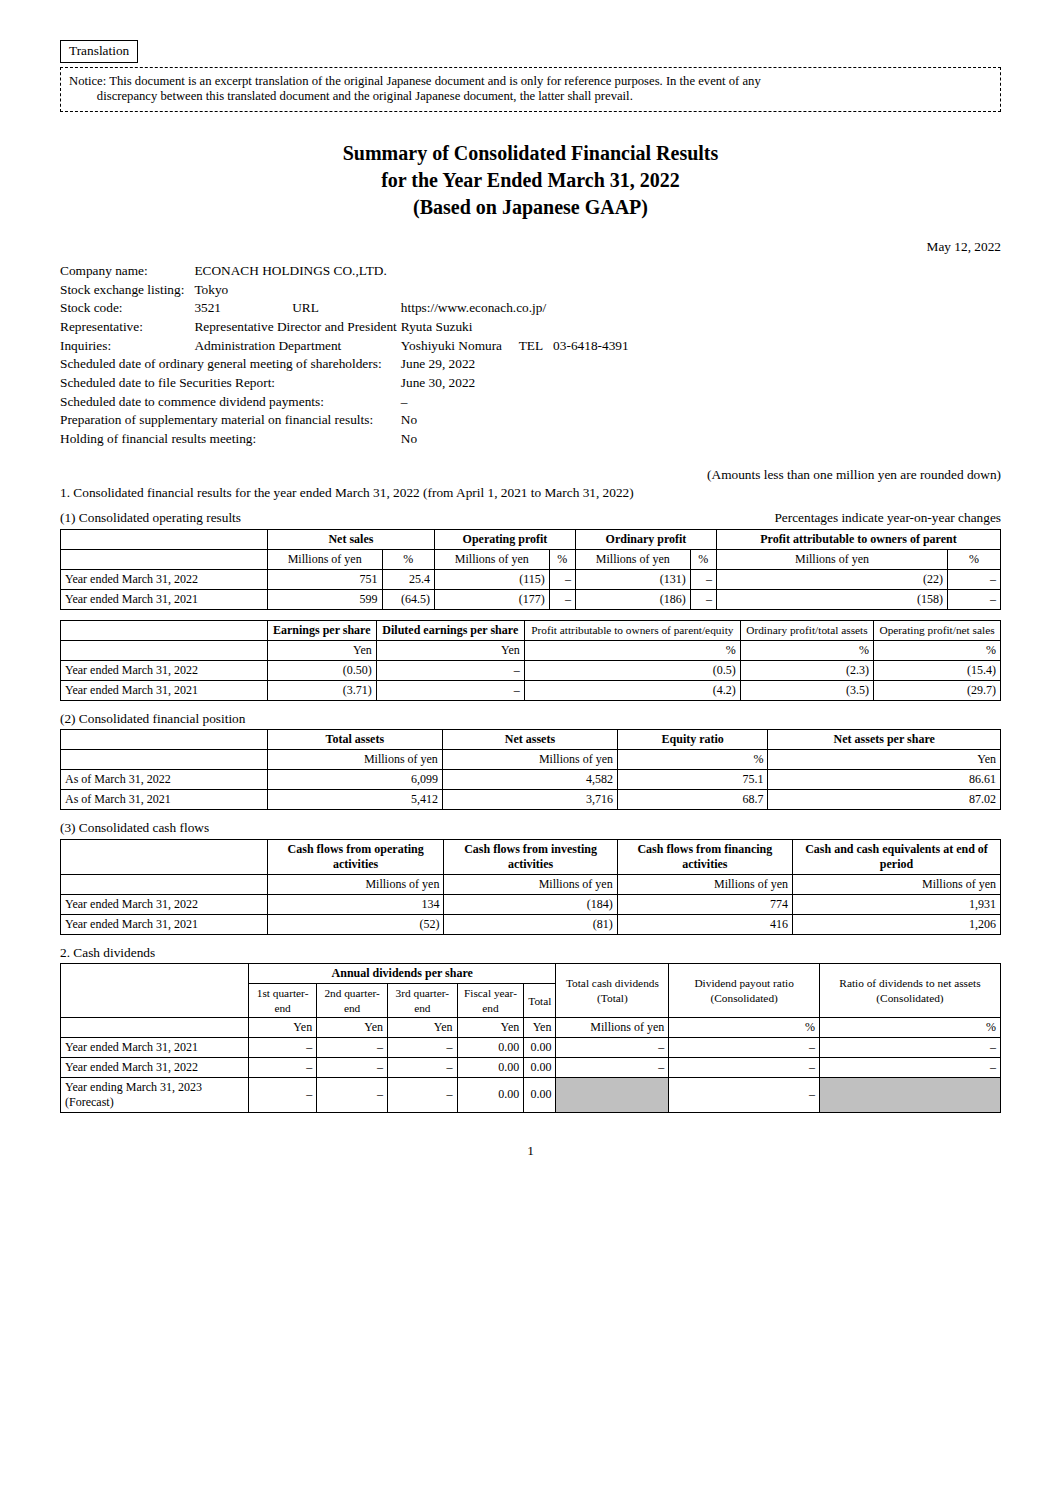Translation
Notice: This document is an excerpt translation of the original Japanese document and is only for reference purposes. In the event of any
discrepancy between this translated document and the original Japanese document, the latter shall prevail.
Summary of Consolidated Financial Results
for the Year Ended March 31, 2022
(Based on Japanese GAAP)
May 12, 2022
| Company name: | ECONACH HOLDINGS CO.,LTD. |
| Stock exchange listing: | Tokyo |
| Stock code: | 3521 | URL | https://www.econach.co.jp/ |
| Representative: | Representative Director and President | Ryuta Suzuki |
| Inquiries: | Administration Department | Yoshiyuki Nomura TEL 03-6418-4391 |
| Scheduled date of ordinary general meeting of shareholders: | June 29, 2022 |
| Scheduled date to file Securities Report: | June 30, 2022 |
| Scheduled date to commence dividend payments: | – |
| Preparation of supplementary material on financial results: | No |
| Holding of financial results meeting: | No |
(Amounts less than one million yen are rounded down)
1. Consolidated financial results for the year ended March 31, 2022 (from April 1, 2021 to March 31, 2022)
(1) Consolidated operating resultsPercentages indicate year-on-year changes
| | Net sales | Operating profit | Ordinary profit | Profit attributable to owners of parent |
| --- | --- | --- | --- | --- |
| | Millions of yen | % | Millions of yen | % | Millions of yen | % | Millions of yen | % |
| Year ended March 31, 2022 | 751 | 25.4 | (115) | – | (131) | – | (22) | – |
| Year ended March 31, 2021 | 599 | (64.5) | (177) | – | (186) | – | (158) | – |
| | Earnings per share | Diluted earnings per share | Profit attributable to owners of parent/equity | Ordinary profit/total assets | Operating profit/net sales |
| --- | --- | --- | --- | --- | --- |
| | Yen | Yen | % | % | % |
| Year ended March 31, 2022 | (0.50) | – | (0.5) | (2.3) | (15.4) |
| Year ended March 31, 2021 | (3.71) | – | (4.2) | (3.5) | (29.7) |
(2) Consolidated financial position
| | Total assets | Net assets | Equity ratio | Net assets per share |
| --- | --- | --- | --- | --- |
| | Millions of yen | Millions of yen | % | Yen |
| As of March 31, 2022 | 6,099 | 4,582 | 75.1 | 86.61 |
| As of March 31, 2021 | 5,412 | 3,716 | 68.7 | 87.02 |
(3) Consolidated cash flows
| | Cash flows from operating activities | Cash flows from investing activities | Cash flows from financing activities | Cash and cash equivalents at end of period |
| --- | --- | --- | --- | --- |
| | Millions of yen | Millions of yen | Millions of yen | Millions of yen |
| Year ended March 31, 2022 | 134 | (184) | 774 | 1,931 |
| Year ended March 31, 2021 | (52) | (81) | 416 | 1,206 |
2. Cash dividends
| | Annual dividends per share | Total cash dividends (Total) | Dividend payout ratio (Consolidated) | Ratio of dividends to net assets (Consolidated) |
| --- | --- | --- | --- | --- |
| 1st quarter-end | 2nd quarter-end | 3rd quarter-end | Fiscal year-end | Total |
| | Yen | Yen | Yen | Yen | Yen | Millions of yen | % | % |
| Year ended March 31, 2021 | – | – | – | 0.00 | 0.00 | – | – | – |
| Year ended March 31, 2022 | – | – | – | 0.00 | 0.00 | – | – | – |
| Year ending March 31, 2023 (Forecast) | – | – | – | 0.00 | 0.00 | | – | |
1